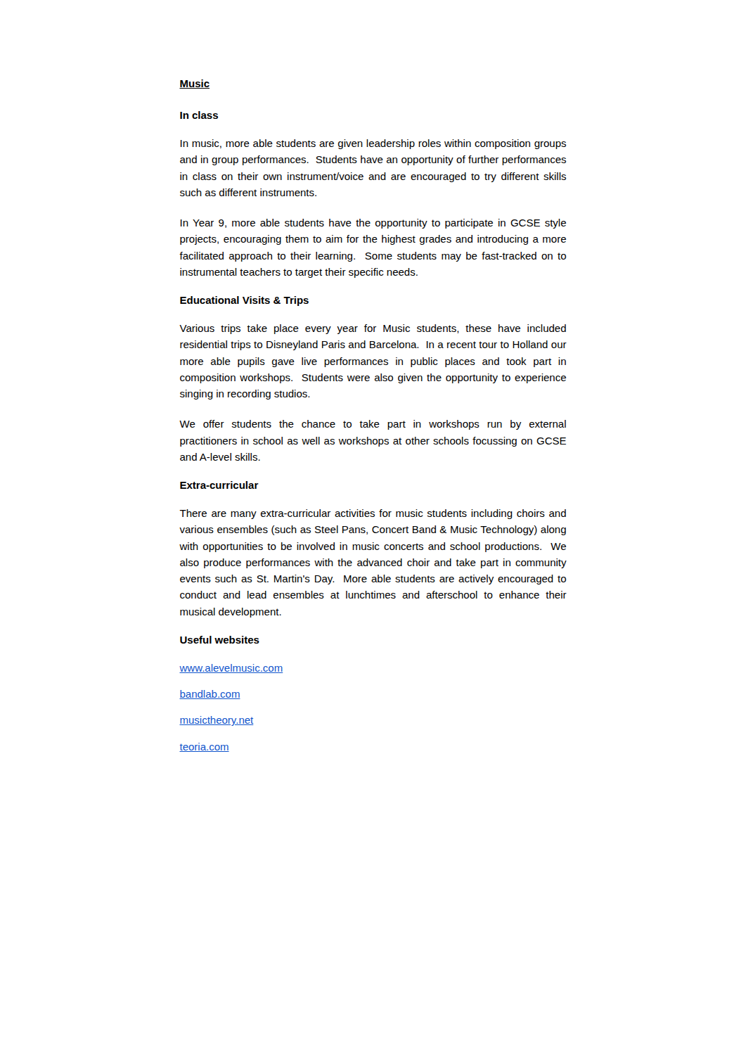Music
In class
In music, more able students are given leadership roles within composition groups and in group performances. Students have an opportunity of further performances in class on their own instrument/voice and are encouraged to try different skills such as different instruments.
In Year 9, more able students have the opportunity to participate in GCSE style projects, encouraging them to aim for the highest grades and introducing a more facilitated approach to their learning. Some students may be fast-tracked on to instrumental teachers to target their specific needs.
Educational Visits & Trips
Various trips take place every year for Music students, these have included residential trips to Disneyland Paris and Barcelona. In a recent tour to Holland our more able pupils gave live performances in public places and took part in composition workshops. Students were also given the opportunity to experience singing in recording studios.
We offer students the chance to take part in workshops run by external practitioners in school as well as workshops at other schools focussing on GCSE and A-level skills.
Extra-curricular
There are many extra-curricular activities for music students including choirs and various ensembles (such as Steel Pans, Concert Band & Music Technology) along with opportunities to be involved in music concerts and school productions. We also produce performances with the advanced choir and take part in community events such as St. Martin's Day. More able students are actively encouraged to conduct and lead ensembles at lunchtimes and afterschool to enhance their musical development.
Useful websites
www.alevelmusic.com
bandlab.com
musictheory.net
teoria.com